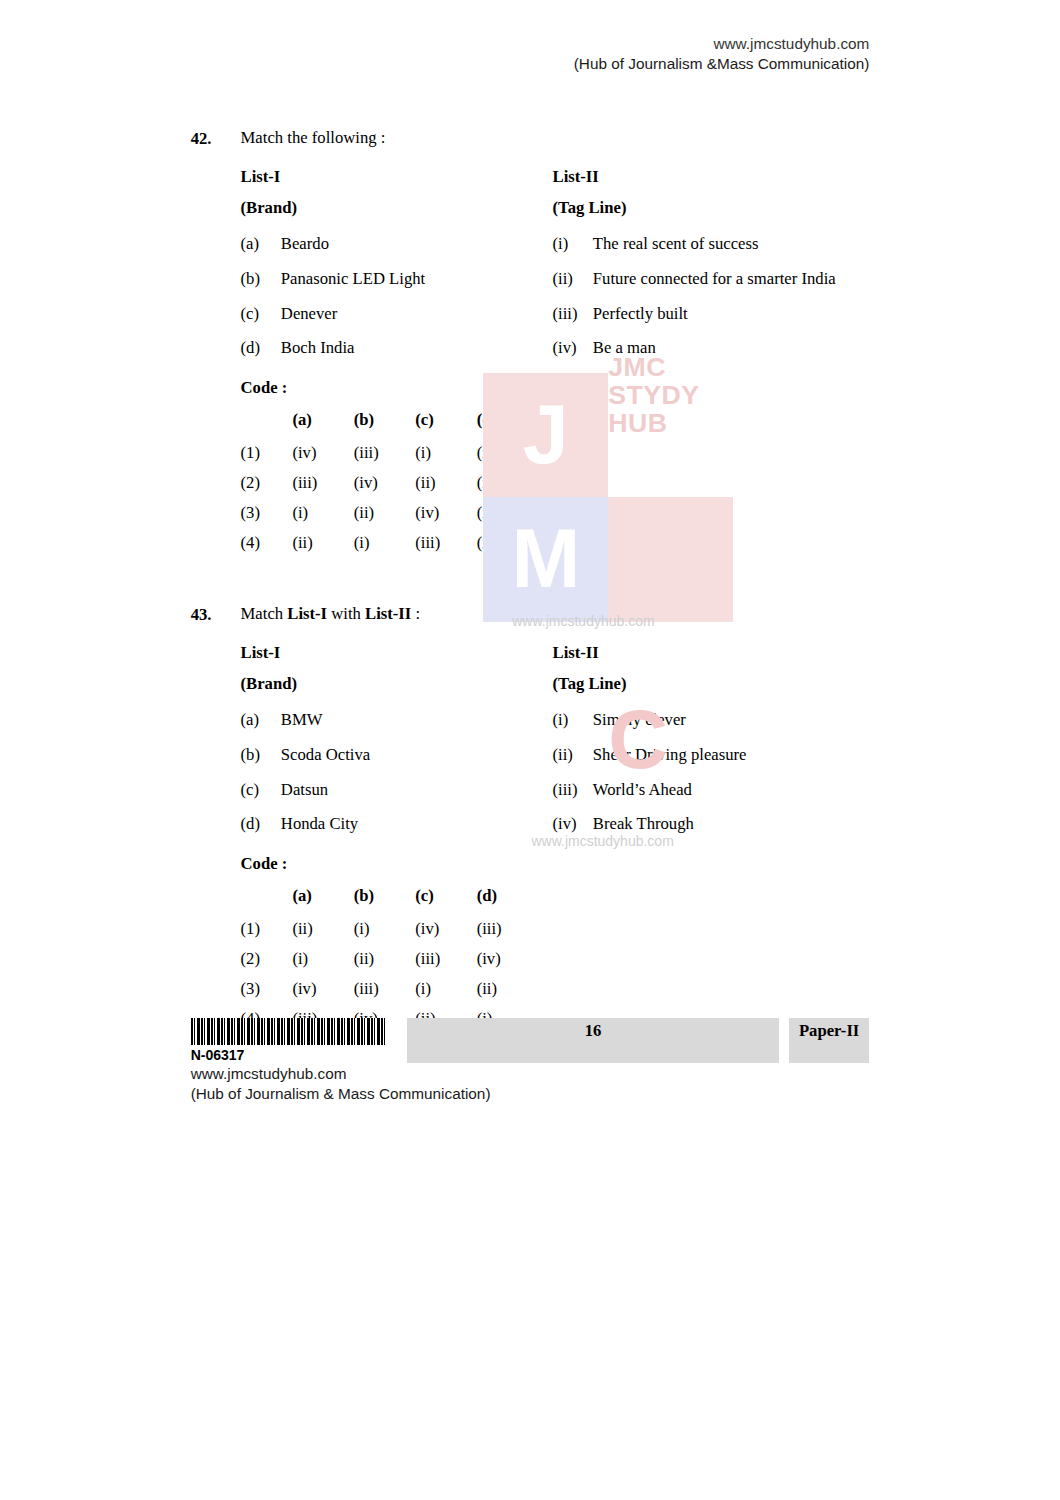www.jmcstudyhub.com
(Hub of Journalism &Mass Communication)
J
M
JMC
STYDY
HUB
C
www.jmcstudyhub.com
www.jmcstudyhub.com
42.
Match the following :
List-I
(Brand)
(a) Beardo
(b) Panasonic LED Light
(c) Denever
(d) Boch India
List-II
(Tag Line)
(i) The real scent of success
(ii) Future connected for a smarter India
(iii) Perfectly built
(iv) Be a man
Code :
| | (a) | (b) | (c) | (d) |
| --- | --- | --- | --- | --- |
| (1) | (iv) | (iii) | (i) | (ii) |
| (2) | (iii) | (iv) | (ii) | (i) |
| (3) | (i) | (ii) | (iv) | (iii) |
| (4) | (ii) | (i) | (iii) | (iv) |
43.
Match List-I with List-II :
List-I
(Brand)
(a) BMW
(b) Scoda Octiva
(c) Datsun
(d) Honda City
List-II
(Tag Line)
(i) Simply clever
(ii) Sheer Driving pleasure
(iii) World’s Ahead
(iv) Break Through
Code :
| | (a) | (b) | (c) | (d) |
| --- | --- | --- | --- | --- |
| (1) | (ii) | (i) | (iv) | (iii) |
| (2) | (i) | (ii) | (iii) | (iv) |
| (3) | (iv) | (iii) | (i) | (ii) |
| (4) | (iii) | (iv) | (ii) | (i) |
N-06317
16
Paper-II
www.jmcstudyhub.com
(Hub of Journalism & Mass Communication)